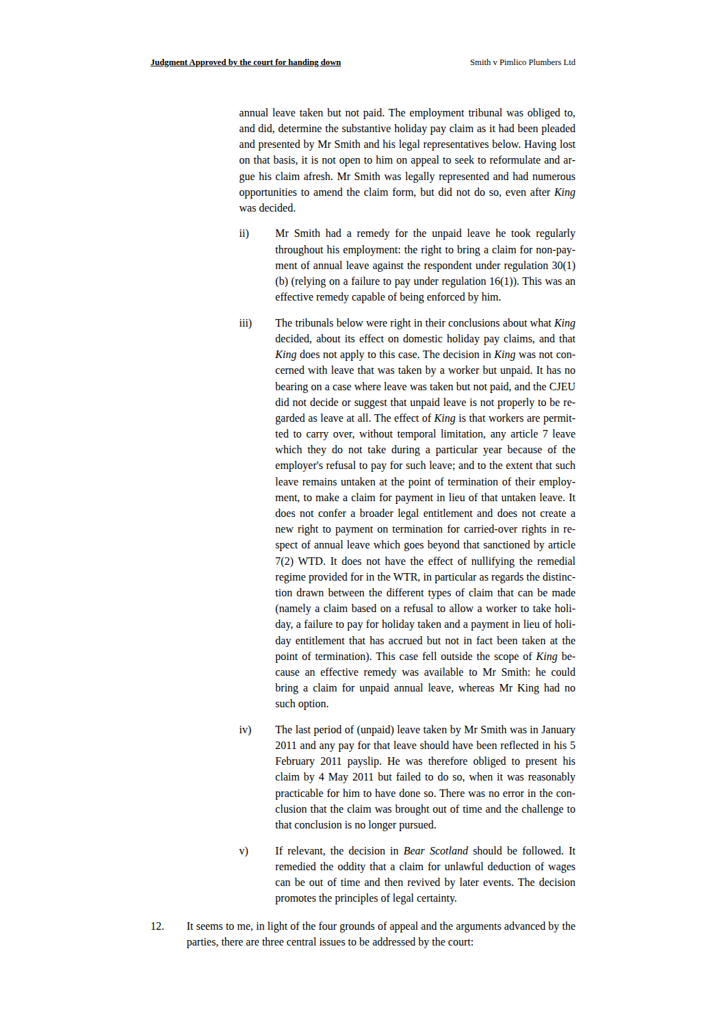Judgment Approved by the court for handing down Smith v Pimlico Plumbers Ltd
annual leave taken but not paid. The employment tribunal was obliged to, and did, determine the substantive holiday pay claim as it had been pleaded and presented by Mr Smith and his legal representatives below. Having lost on that basis, it is not open to him on appeal to seek to reformulate and argue his claim afresh. Mr Smith was legally represented and had numerous opportunities to amend the claim form, but did not do so, even after King was decided.
ii) Mr Smith had a remedy for the unpaid leave he took regularly throughout his employment: the right to bring a claim for non-payment of annual leave against the respondent under regulation 30(1)(b) (relying on a failure to pay under regulation 16(1)). This was an effective remedy capable of being enforced by him.
iii) The tribunals below were right in their conclusions about what King decided, about its effect on domestic holiday pay claims, and that King does not apply to this case. The decision in King was not concerned with leave that was taken by a worker but unpaid. It has no bearing on a case where leave was taken but not paid, and the CJEU did not decide or suggest that unpaid leave is not properly to be regarded as leave at all. The effect of King is that workers are permitted to carry over, without temporal limitation, any article 7 leave which they do not take during a particular year because of the employer's refusal to pay for such leave; and to the extent that such leave remains untaken at the point of termination of their employment, to make a claim for payment in lieu of that untaken leave. It does not confer a broader legal entitlement and does not create a new right to payment on termination for carried-over rights in respect of annual leave which goes beyond that sanctioned by article 7(2) WTD. It does not have the effect of nullifying the remedial regime provided for in the WTR, in particular as regards the distinction drawn between the different types of claim that can be made (namely a claim based on a refusal to allow a worker to take holiday, a failure to pay for holiday taken and a payment in lieu of holiday entitlement that has accrued but not in fact been taken at the point of termination). This case fell outside the scope of King because an effective remedy was available to Mr Smith: he could bring a claim for unpaid annual leave, whereas Mr King had no such option.
iv) The last period of (unpaid) leave taken by Mr Smith was in January 2011 and any pay for that leave should have been reflected in his 5 February 2011 payslip. He was therefore obliged to present his claim by 4 May 2011 but failed to do so, when it was reasonably practicable for him to have done so. There was no error in the conclusion that the claim was brought out of time and the challenge to that conclusion is no longer pursued.
v) If relevant, the decision in Bear Scotland should be followed. It remedied the oddity that a claim for unlawful deduction of wages can be out of time and then revived by later events. The decision promotes the principles of legal certainty.
12.
It seems to me, in light of the four grounds of appeal and the arguments advanced by the parties, there are three central issues to be addressed by the court: